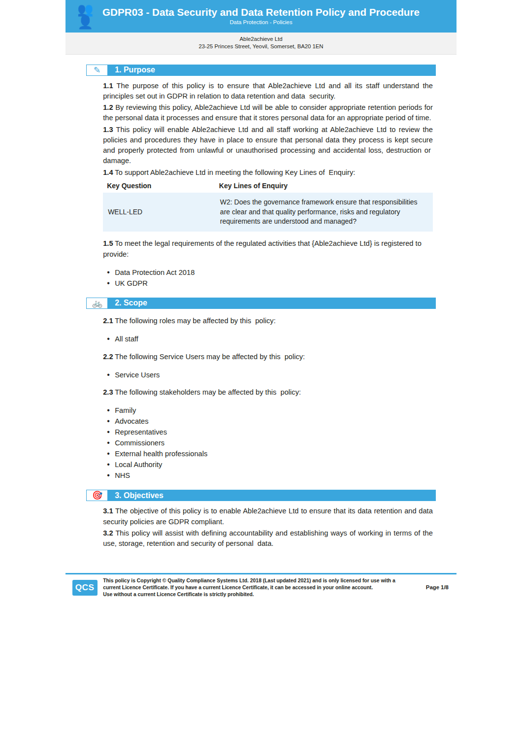👥👤
GDPR03 - Data Security and Data Retention Policy and Procedure
Data Protection - Policies
Able2achieve Ltd
23-25 Princes Street, Yeovil, Somerset, BA20 1EN
✎
1. Purpose
1.1 The purpose of this policy is to ensure that Able2achieve Ltd and all its staff understand the principles set out in GDPR in relation to data retention and data security.
1.2 By reviewing this policy, Able2achieve Ltd will be able to consider appropriate retention periods for the personal data it processes and ensure that it stores personal data for an appropriate period of time.
1.3 This policy will enable Able2achieve Ltd and all staff working at Able2achieve Ltd to review the policies and procedures they have in place to ensure that personal data they process is kept secure and properly protected from unlawful or unauthorised processing and accidental loss, destruction or damage.
1.4 To support Able2achieve Ltd in meeting the following Key Lines of Enquiry:
| Key Question | Key Lines of Enquiry |
| --- | --- |
| WELL-LED | W2: Does the governance framework ensure that responsibilities are clear and that quality performance, risks and regulatory requirements are understood and managed? |
1.5 To meet the legal requirements of the regulated activities that {Able2achieve Ltd} is registered to provide:
Data Protection Act 2018
UK GDPR
🚲
2. Scope
2.1 The following roles may be affected by this policy:
All staff
2.2 The following Service Users may be affected by this policy:
Service Users
2.3 The following stakeholders may be affected by this policy:
Family
Advocates
Representatives
Commissioners
External health professionals
Local Authority
NHS
🎯
3. Objectives
3.1 The objective of this policy is to enable Able2achieve Ltd to ensure that its data retention and data security policies are GDPR compliant.
3.2 This policy will assist with defining accountability and establishing ways of working in terms of the use, storage, retention and security of personal data.
QCS
This policy is Copyright © Quality Compliance Systems Ltd. 2018 (Last updated 2021) and is only licensed for use with a current Licence Certificate. If you have a current Licence Certificate, it can be accessed in your online account.
Use without a current Licence Certificate is strictly prohibited.
Page 1/8